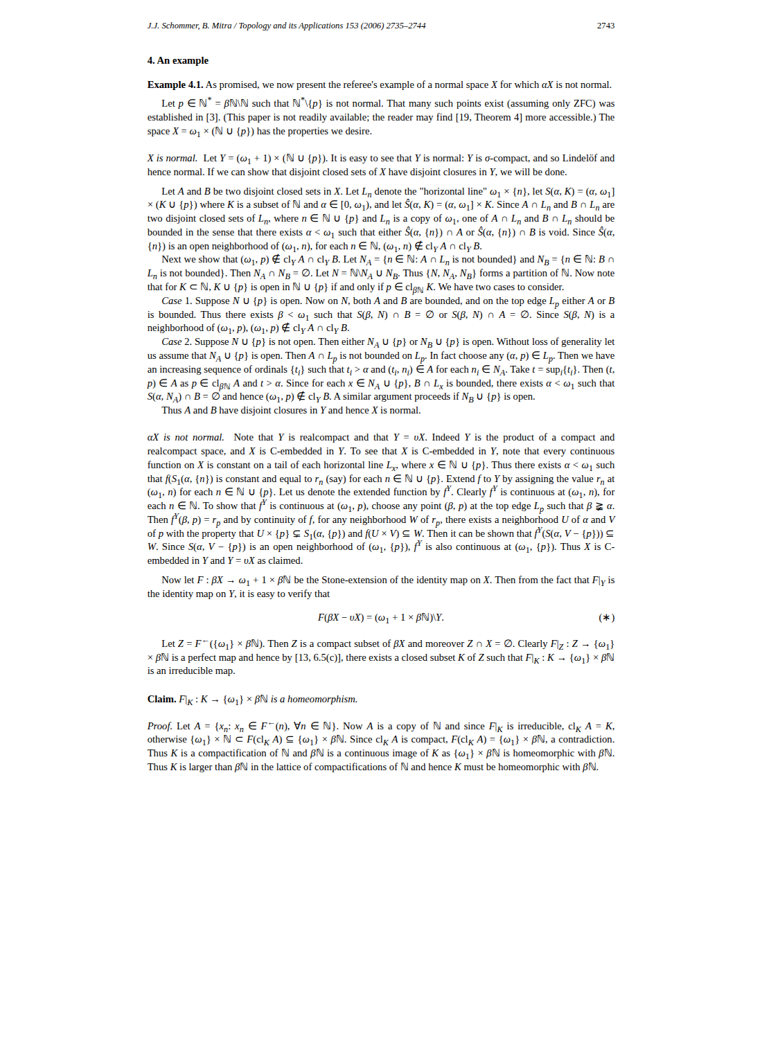J.J. Schommer, B. Mitra / Topology and its Applications 153 (2006) 2735–2744 2743
4. An example
Example 4.1. As promised, we now present the referee's example of a normal space X for which αX is not normal.
Let p ∈ ℕ* = β ℕ\ℕ such that ℕ*\{p} is not normal. That many such points exist (assuming only ZFC) was established in [3]. (This paper is not readily available; the reader may find [19, Theorem 4] more accessible.) The space X = ω1 × (ℕ ∪ {p}) has the properties we desire.
X is normal. Let Y = (ω1 + 1) × (ℕ ∪ {p}). It is easy to see that Y is normal: Y is σ-compact, and so Lindelöf and hence normal. If we can show that disjoint closed sets of X have disjoint closures in Y, we will be done.
Let A and B be two disjoint closed sets in X. Let Ln denote the "horizontal line" ω1 × {n}, let S(α, K) = (α, ω1] × (K ∪ {p}) where K is a subset of ℕ and α ∈ [0, ω1), and let Ŝ(α, K) = (α, ω1] × K. Since A ∩ Ln and B ∩ Ln are two disjoint closed sets of Ln, where n ∈ ℕ ∪ {p} and Ln is a copy of ω1, one of A ∩ Ln and B ∩ Ln should be bounded in the sense that there exists α < ω1 such that either Ŝ(α, {n}) ∩ A or Ŝ(α, {n}) ∩ B is void. Since Ŝ(α, {n}) is an open neighborhood of (ω1, n), for each n ∈ ℕ, (ω1, n) ∉ clY A ∩ clY B.
Next we show that (ω1, p) ∉ clY A ∩ clY B. Let NA = {n ∈ ℕ: A ∩ Ln is not bounded} and NB = {n ∈ ℕ: B ∩ Ln is not bounded}. Then NA ∩ NB = ∅. Let N = ℕ\NA ∪ NB. Thus {N, NA, NB} forms a partition of ℕ. Now note that for K ⊂ ℕ, K ∪ {p} is open in ℕ ∪ {p} if and only if p ∈ clβ ℕ K. We have two cases to consider.
Case 1. Suppose N ∪ {p} is open. Now on N, both A and B are bounded, and on the top edge Lp either A or B is bounded. Thus there exists β < ω1 such that S(β, N) ∩ B = ∅ or S(β, N) ∩ A = ∅. Since S(β, N) is a neighborhood of (ω1, p), (ω1, p) ∉ clY A ∩ clY B.
Case 2. Suppose N ∪ {p} is not open. Then either NA ∪ {p} or NB ∪ {p} is open. Without loss of generality let us assume that NA ∪ {p} is open. Then A ∩ Lp is not bounded on Lp. In fact choose any (α, p) ∈ Lp. Then we have an increasing sequence of ordinals {ti} such that ti > α and (ti, ni) ∈ A for each ni ∈ NA. Take t = supi{ti}. Then (t, p) ∈ A as p ∈ clβ ℕ A and t > α. Since for each x ∈ NA ∪ {p}, B ∩ Lx is bounded, there exists α < ω1 such that S(α, NA) ∩ B = ∅ and hence (ω1, p) ∉ clY B. A similar argument proceeds if NB ∪ {p} is open.
Thus A and B have disjoint closures in Y and hence X is normal.
αX is not normal. Note that Y is realcompact and that Y = υX. Indeed Y is the product of a compact and realcompact space, and X is C-embedded in Y. To see that X is C-embedded in Y, note that every continuous function on X is constant on a tail of each horizontal line Lx, where x ∈ ℕ ∪ {p}. Thus there exists α < ω1 such that f(S1(α, {n}) is constant and equal to rn (say) for each n ∈ ℕ ∪ {p}. Extend f to Y by assigning the value rn at (ω1, n) for each n ∈ ℕ ∪ {p}. Let us denote the extended function by fY. Clearly fY is continuous at (ω1, n), for each n ∈ ℕ. To show that fY is continuous at (ω1, p), choose any point (β, p) at the top edge Lp such that β ≩ α. Then fY(β, p) = rp and by continuity of f, for any neighborhood W of rp, there exists a neighborhood U of α and V of p with the property that U × {p} ⊊ S1(α, {p}) and f(U × V) ⊆ W. Then it can be shown that fY(S(α, V − {p})) ⊆ W. Since S(α, V − {p}) is an open neighborhood of (ω1, {p}), fY is also continuous at (ω1, {p}). Thus X is C-embedded in Y and Y = υX as claimed.
Now let F : βX → ω1 + 1 × β ℕ be the Stone-extension of the identity map on X. Then from the fact that F|Y is the identity map on Y, it is easy to verify that
F(βX − υX) = (ω1 + 1 × β ℕ)\Y. (∗)
Let Z = F←({ω1} × β ℕ). Then Z is a compact subset of βX and moreover Z ∩ X = ∅. Clearly F|Z : Z → {ω1} × β ℕ is a perfect map and hence by [13, 6.5(c)], there exists a closed subset K of Z such that F|K : K → {ω1} × β ℕ is an irreducible map.
Claim. F|K : K → {ω1} × β ℕ is a homeomorphism.
Proof. Let A = {xn: xn ∈ F←(n), ∀n ∈ ℕ}. Now A is a copy of ℕ and since F|K is irreducible, clK A = K, otherwise {ω1} × ℕ ⊂ F(clK A) ⊆ {ω1} × β ℕ. Since clK A is compact, F(clK A) = {ω1} × β ℕ, a contradiction. Thus K is a compactification of ℕ and β ℕ is a continuous image of K as {ω1} × β ℕ is homeomorphic with β ℕ. Thus K is larger than β ℕ in the lattice of compactifications of ℕ and hence K must be homeomorphic with β ℕ.